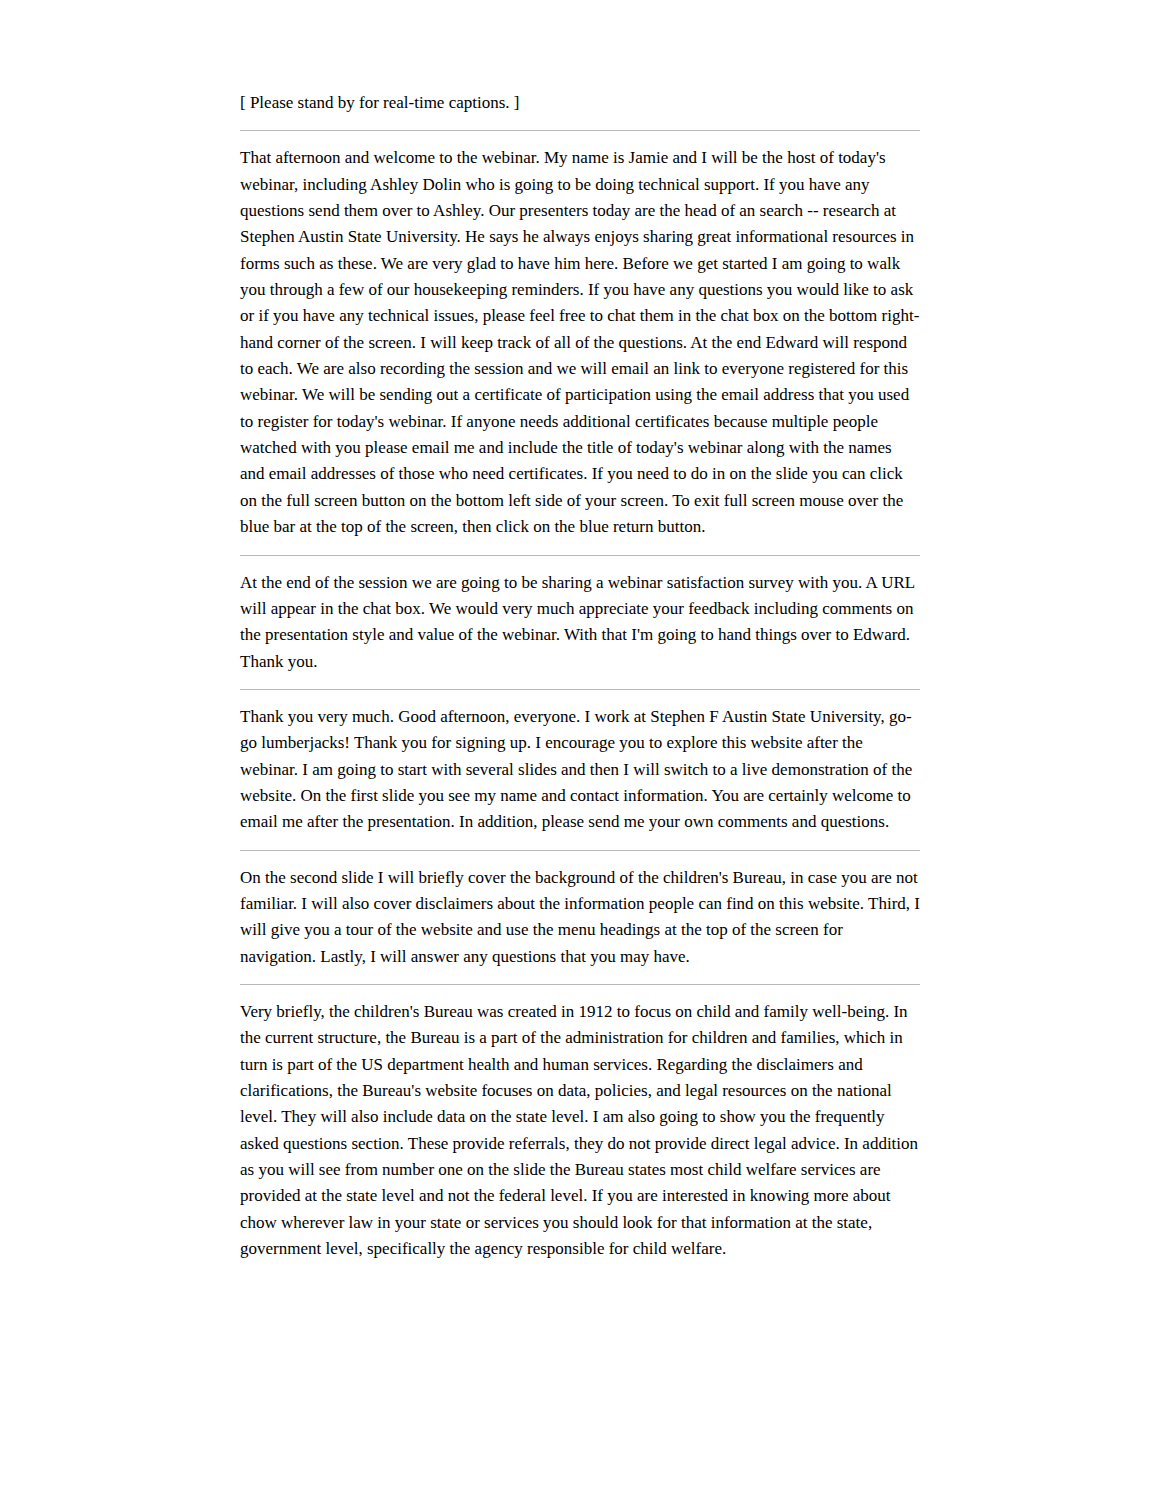[ Please stand by for real-time captions. ]
That afternoon and welcome to the webinar. My name is Jamie and I will be the host of today's webinar, including Ashley Dolin who is going to be doing technical support. If you have any questions send them over to Ashley. Our presenters today are the head of an search -- research at Stephen Austin State University. He says he always enjoys sharing great informational resources in forms such as these. We are very glad to have him here. Before we get started I am going to walk you through a few of our housekeeping reminders. If you have any questions you would like to ask or if you have any technical issues, please feel free to chat them in the chat box on the bottom right-hand corner of the screen. I will keep track of all of the questions. At the end Edward will respond to each. We are also recording the session and we will email an link to everyone registered for this webinar. We will be sending out a certificate of participation using the email address that you used to register for today's webinar. If anyone needs additional certificates because multiple people watched with you please email me and include the title of today's webinar along with the names and email addresses of those who need certificates. If you need to do in on the slide you can click on the full screen button on the bottom left side of your screen. To exit full screen mouse over the blue bar at the top of the screen, then click on the blue return button.
At the end of the session we are going to be sharing a webinar satisfaction survey with you. A URL will appear in the chat box. We would very much appreciate your feedback including comments on the presentation style and value of the webinar. With that I'm going to hand things over to Edward. Thank you.
Thank you very much. Good afternoon, everyone. I work at Stephen F Austin State University, go-go lumberjacks! Thank you for signing up. I encourage you to explore this website after the webinar. I am going to start with several slides and then I will switch to a live demonstration of the website. On the first slide you see my name and contact information. You are certainly welcome to email me after the presentation. In addition, please send me your own comments and questions.
On the second slide I will briefly cover the background of the children's Bureau, in case you are not familiar. I will also cover disclaimers about the information people can find on this website. Third, I will give you a tour of the website and use the menu headings at the top of the screen for navigation. Lastly, I will answer any questions that you may have.
Very briefly, the children's Bureau was created in 1912 to focus on child and family well-being. In the current structure, the Bureau is a part of the administration for children and families, which in turn is part of the US department health and human services. Regarding the disclaimers and clarifications, the Bureau's website focuses on data, policies, and legal resources on the national level. They will also include data on the state level. I am also going to show you the frequently asked questions section. These provide referrals, they do not provide direct legal advice. In addition as you will see from number one on the slide the Bureau states most child welfare services are provided at the state level and not the federal level. If you are interested in knowing more about chow wherever law in your state or services you should look for that information at the state, government level, specifically the agency responsible for child welfare.